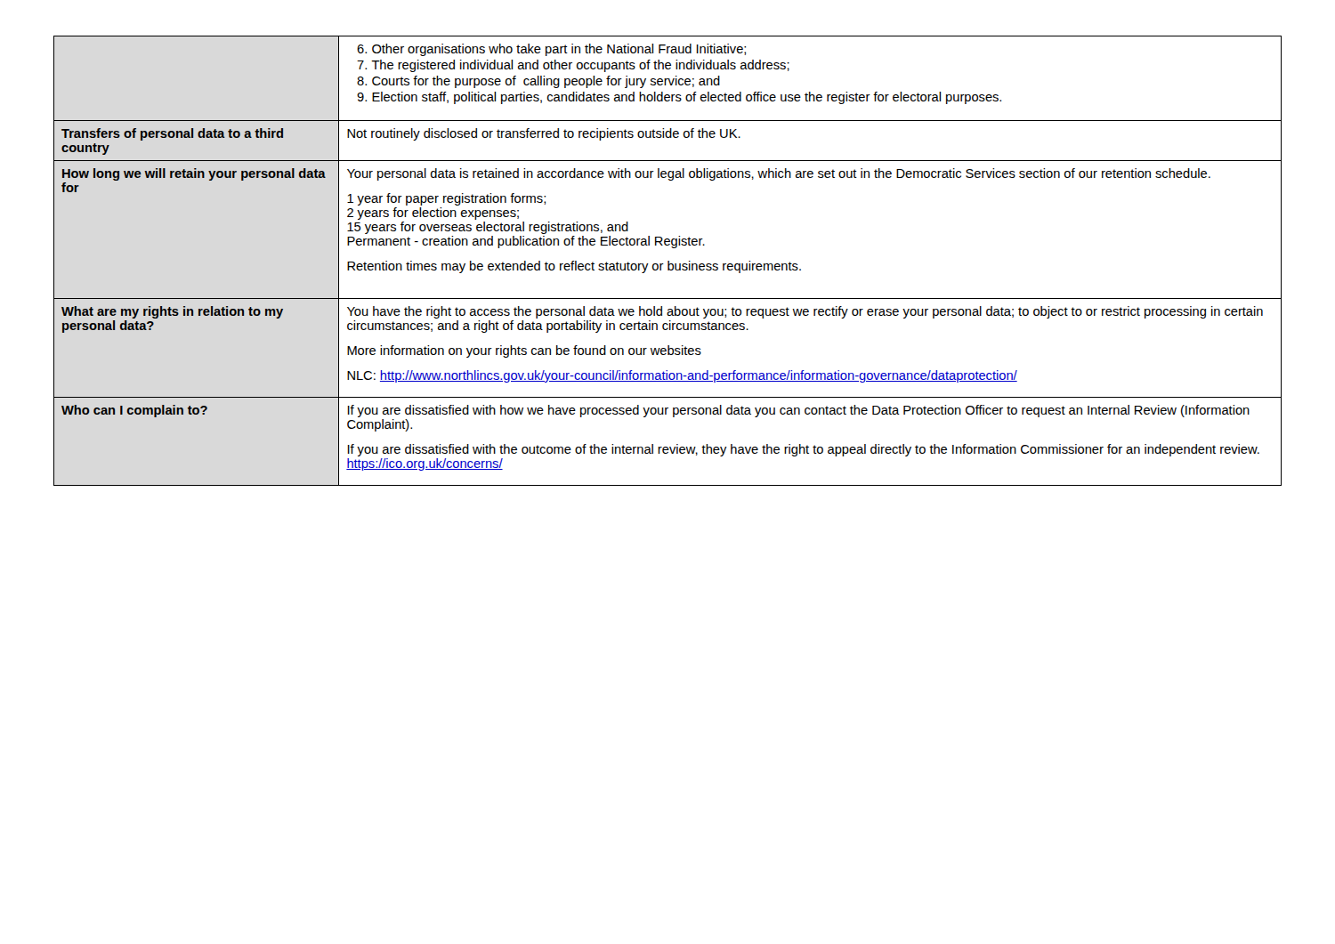| | Other organisations who take part in the National Fraud Initiative; The registered individual and other occupants of the individuals address; Courts for the purpose of calling people for jury service; and Election staff, political parties, candidates and holders of elected office use the register for electoral purposes. |
| Transfers of personal data to a third country | Not routinely disclosed or transferred to recipients outside of the UK. |
| How long we will retain your personal data for | Your personal data is retained in accordance with our legal obligations, which are set out in the Democratic Services section of our retention schedule. 1 year for paper registration forms; 2 years for election expenses; 15 years for overseas electoral registrations, and Permanent - creation and publication of the Electoral Register. Retention times may be extended to reflect statutory or business requirements. |
| What are my rights in relation to my personal data? | You have the right to access the personal data we hold about you; to request we rectify or erase your personal data; to object to or restrict processing in certain circumstances; and a right of data portability in certain circumstances. More information on your rights can be found on our websites NLC: http://www.northlincs.gov.uk/your-council/information-and-performance/information-governance/dataprotection/ |
| Who can I complain to? | If you are dissatisfied with how we have processed your personal data you can contact the Data Protection Officer to request an Internal Review (Information Complaint). If you are dissatisfied with the outcome of the internal review, they have the right to appeal directly to the Information Commissioner for an independent review. https://ico.org.uk/concerns/ |